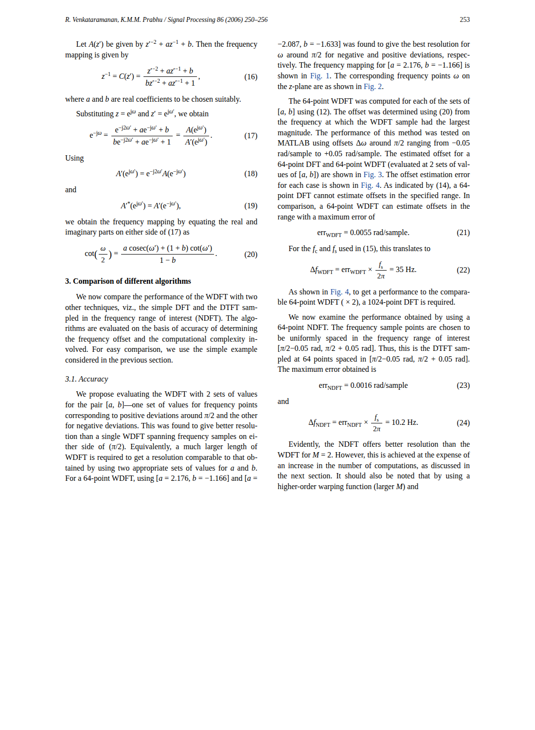R. Venkataramanan, K.M.M. Prabhu / Signal Processing 86 (2006) 250–256 253
Let A(z′) be given by z′−2 + az−1 + b. Then the frequency mapping is given by
z−1 = C(z′) = z′−2 + az′−1 + b bz′−2 + az′−1 + 1 , (16)
where a and b are real coefficients to be chosen suitably.
Substituting z = ejω and z′ = ejω′, we obtain
e−jω = e−j2ω′ + ae−jω′ + b be−j2ω′ + ae−jω′ + 1 = A(ejω′) A′(ejω′) . (17)
Using
A′(ejω′) = e−j2ω′A(e−jω′) (18)
and
A′*(ejω′) = A′(e−jω′), (19)
we obtain the frequency mapping by equating the real and imaginary parts on either side of (17) as
cot(ω 2) = a cosec(ω′) + (1 + b) cot(ω′) 1 − b . (20)
3. Comparison of different algorithms
We now compare the performance of the WDFT with two other techniques, viz., the simple DFT and the DTFT sampled in the frequency range of interest (NDFT). The algorithms are evaluated on the basis of accuracy of determining the frequency offset and the computational complexity involved. For easy comparison, we use the simple example considered in the previous section.
3.1. Accuracy
We propose evaluating the WDFT with 2 sets of values for the pair [a, b]—one set of values for frequency points corresponding to positive deviations around π/2 and the other for negative deviations. This was found to give better resolution than a single WDFT spanning frequency samples on either side of (π/2). Equivalently, a much larger length of WDFT is required to get a resolution comparable to that obtained by using two appropriate sets of values for a and b. For a 64-point WDFT, using [a = 2.176, b = −1.166] and [a = −2.087, b = −1.633] was found to give the best resolution for ω around π/2 for negative and positive deviations, respectively. The frequency mapping for [a = 2.176, b = −1.166] is shown in Fig. 1. The corresponding frequency points ω on the z-plane are as shown in Fig. 2.
The 64-point WDFT was computed for each of the sets of [a, b] using (12). The offset was determined using (20) from the frequency at which the WDFT sample had the largest magnitude. The performance of this method was tested on MATLAB using offsets Δω around π/2 ranging from −0.05 rad/sample to +0.05 rad/sample. The estimated offset for a 64-point DFT and 64-point WDFT (evaluated at 2 sets of values of [a, b]) are shown in Fig. 3. The offset estimation error for each case is shown in Fig. 4. As indicated by (14), a 64-point DFT cannot estimate offsets in the specified range. In comparison, a 64-point WDFT can estimate offsets in the range with a maximum error of
errWDFT = 0.0055 rad/sample. (21)
For the fc and fs used in (15), this translates to
ΔfWDFT = errWDFT × fs 2π = 35 Hz. (22)
As shown in Fig. 4, to get a performance to the comparable 64-point WDFT ( × 2), a 1024-point DFT is required.
We now examine the performance obtained by using a 64-point NDFT. The frequency sample points are chosen to be uniformly spaced in the frequency range of interest [π/2−0.05 rad, π/2 + 0.05 rad]. Thus, this is the DTFT sampled at 64 points spaced in [π/2−0.05 rad, π/2 + 0.05 rad]. The maximum error obtained is
errNDFT = 0.0016 rad/sample (23)
and
ΔfNDFT = errNDFT × fs 2π = 10.2 Hz. (24)
Evidently, the NDFT offers better resolution than the WDFT for M = 2. However, this is achieved at the expense of an increase in the number of computations, as discussed in the next section. It should also be noted that by using a higher-order warping function (larger M) and